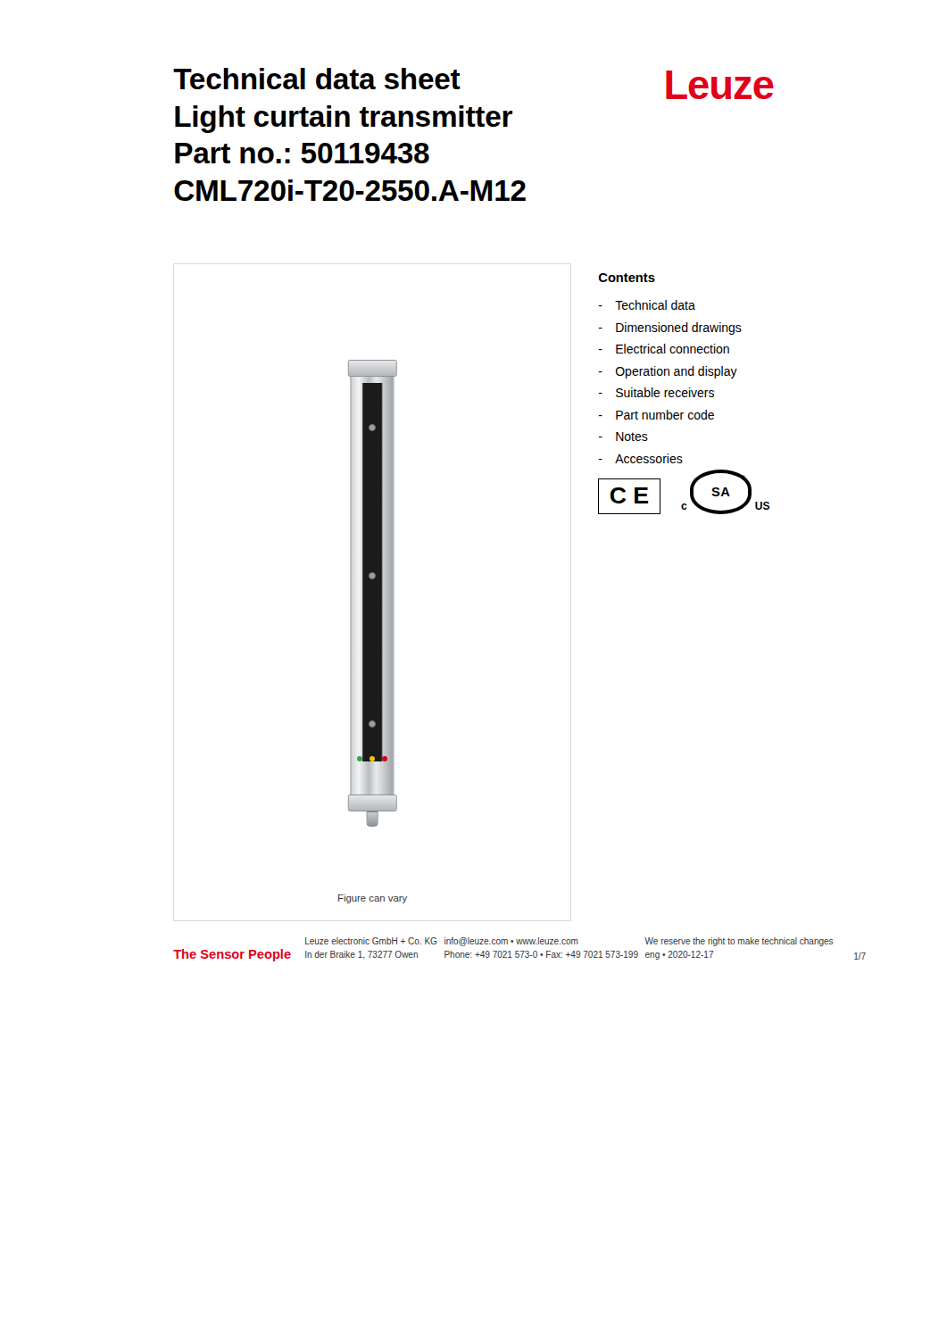Technical data sheet Light curtain transmitter Part no.: 50119438 CML720i-T20-2550.A-M12
Leuze
Figure can vary
Contents
Technical data
Dimensioned drawings
Electrical connection
Operation and display
Suitable receivers
Part number code
Notes
Accessories
C E
c SA® US
The Sensor People
Leuze electronic GmbH + Co. KG
In der Braike 1, 73277 Owen
info@leuze.com • www.leuze.com
Phone: +49 7021 573-0 • Fax: +49 7021 573-199
We reserve the right to make technical changes
eng • 2020-12-17
1/7